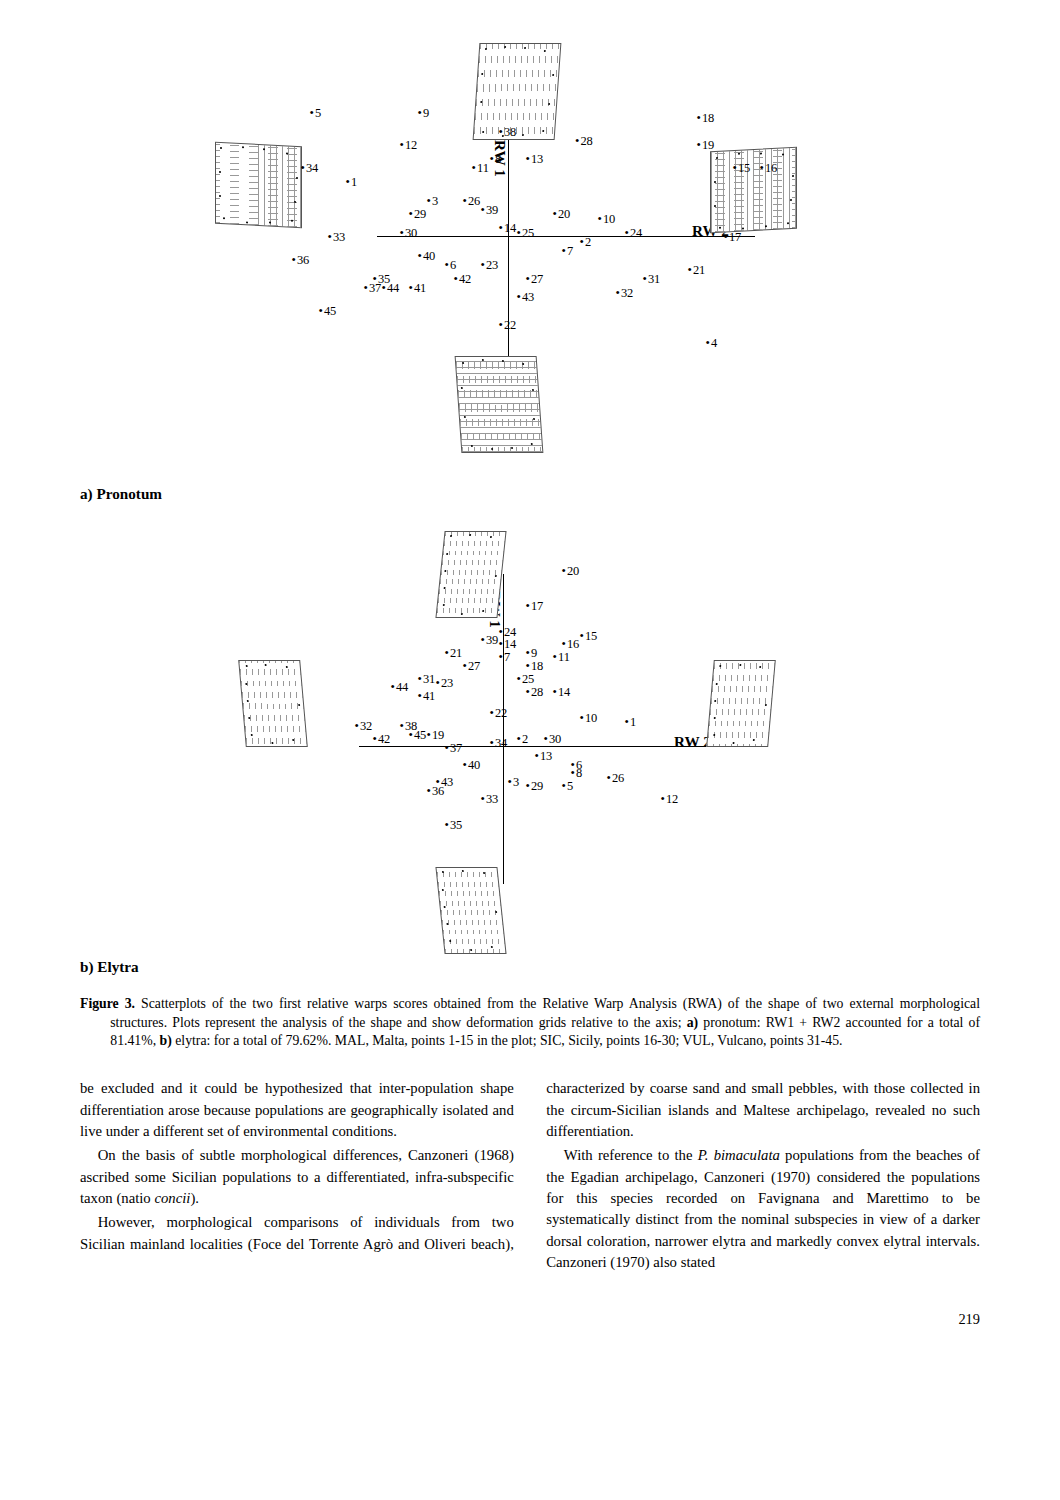RW 1
RW 2
5
9
18
12
19
38
28
8
11
13
34
15
16
1
3
29
26
39
20
10
14
25
24
33
30
2
7
36
17
40
6
23
42
35
37
44
41
27
31
21
43
32
45
22
4
a) Pronotum
RW 1
RW 2
20
17
39
24
14
7
15
16
21
9
11
27
18
31
23
25
44
28
14
41
22
10
1
32
38
45
19
42
37
34
2
30
13
40
6
8
43
36
3
29
5
26
33
12
35
b) Elytra
Figure 3. Scatterplots of the two first relative warps scores obtained from the Relative Warp Analysis (RWA) of the shape of two external morphological structures. Plots represent the analysis of the shape and show deformation grids relative to the axis; a) pronotum: RW1 + RW2 accounted for a total of 81.41%, b) elytra: for a total of 79.62%. MAL, Malta, points 1-15 in the plot; SIC, Sicily, points 16-30; VUL, Vulcano, points 31-45.
be excluded and it could be hypothesized that inter-population shape differentiation arose because populations are geographically isolated and live under a different set of environmental conditions.
On the basis of subtle morphological differences, Canzoneri (1968) ascribed some Sicilian populations to a differentiated, infra-subspecific taxon (natio concii).
However, morphological comparisons of individuals from two Sicilian mainland localities (Foce del Torrente Agrò and Oliveri beach), characterized by coarse sand and small pebbles, with those collected in the circum-Sicilian islands and Maltese archipelago, revealed no such differentiation.
With reference to the P. bimaculata populations from the beaches of the Egadian archipelago, Canzoneri (1970) considered the populations for this species recorded on Favignana and Marettimo to be systematically distinct from the nominal subspecies in view of a darker dorsal coloration, narrower elytra and markedly convex elytral intervals. Canzoneri (1970) also stated
219